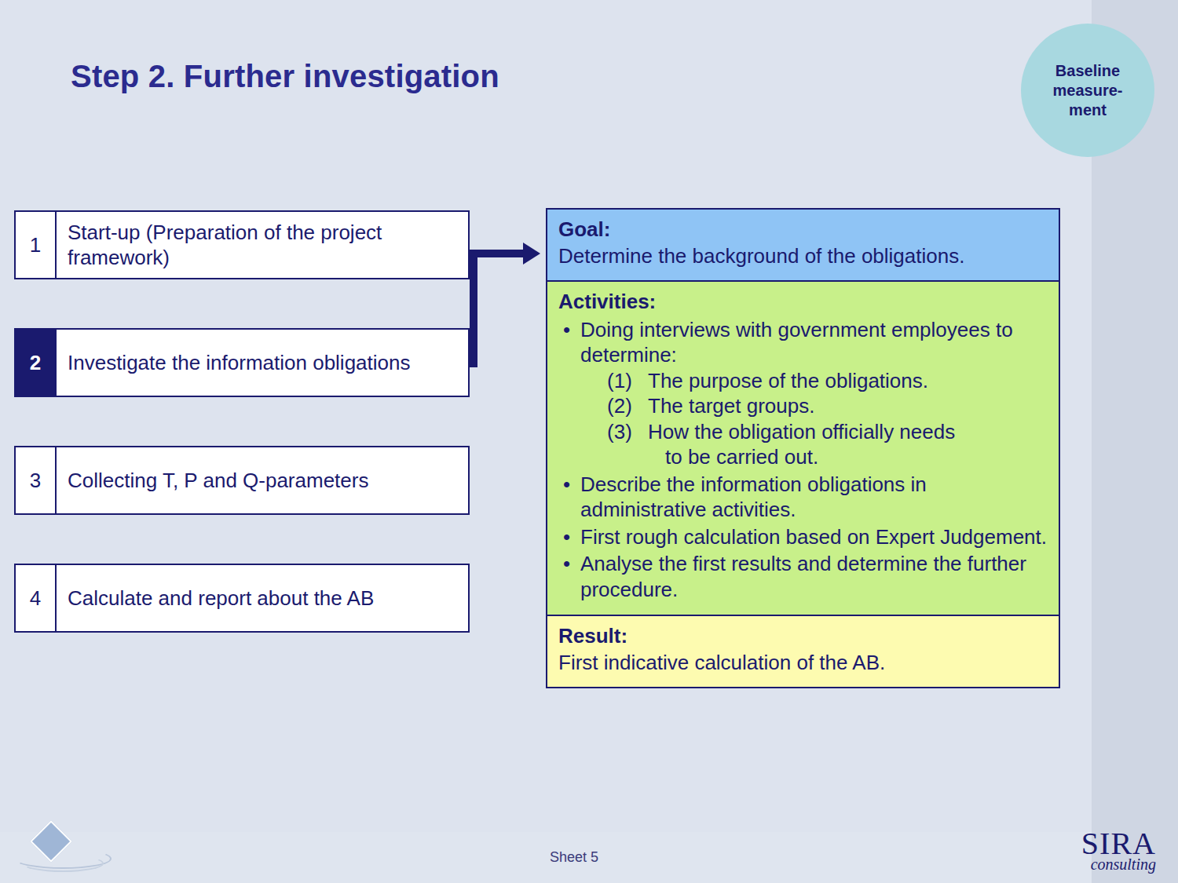Step 2. Further investigation
Baseline
measure-
ment
1
Start-up (Preparation of the project framework)
2
Investigate the information obligations
3
Collecting T, P and Q-parameters
4
Calculate and report about the AB
Goal:
Determine the background of the obligations.
Activities:
Doing interviews with government employees to determine:
The purpose of the obligations.
The target groups.
How the obligation officially needs to be carried out.
Describe the information obligations in administrative activities.
First rough calculation based on Expert Judgement.
Analyse the first results and determine the further procedure.
Result:
First indicative calculation of the AB.
Sheet 5
SIRA
consulting